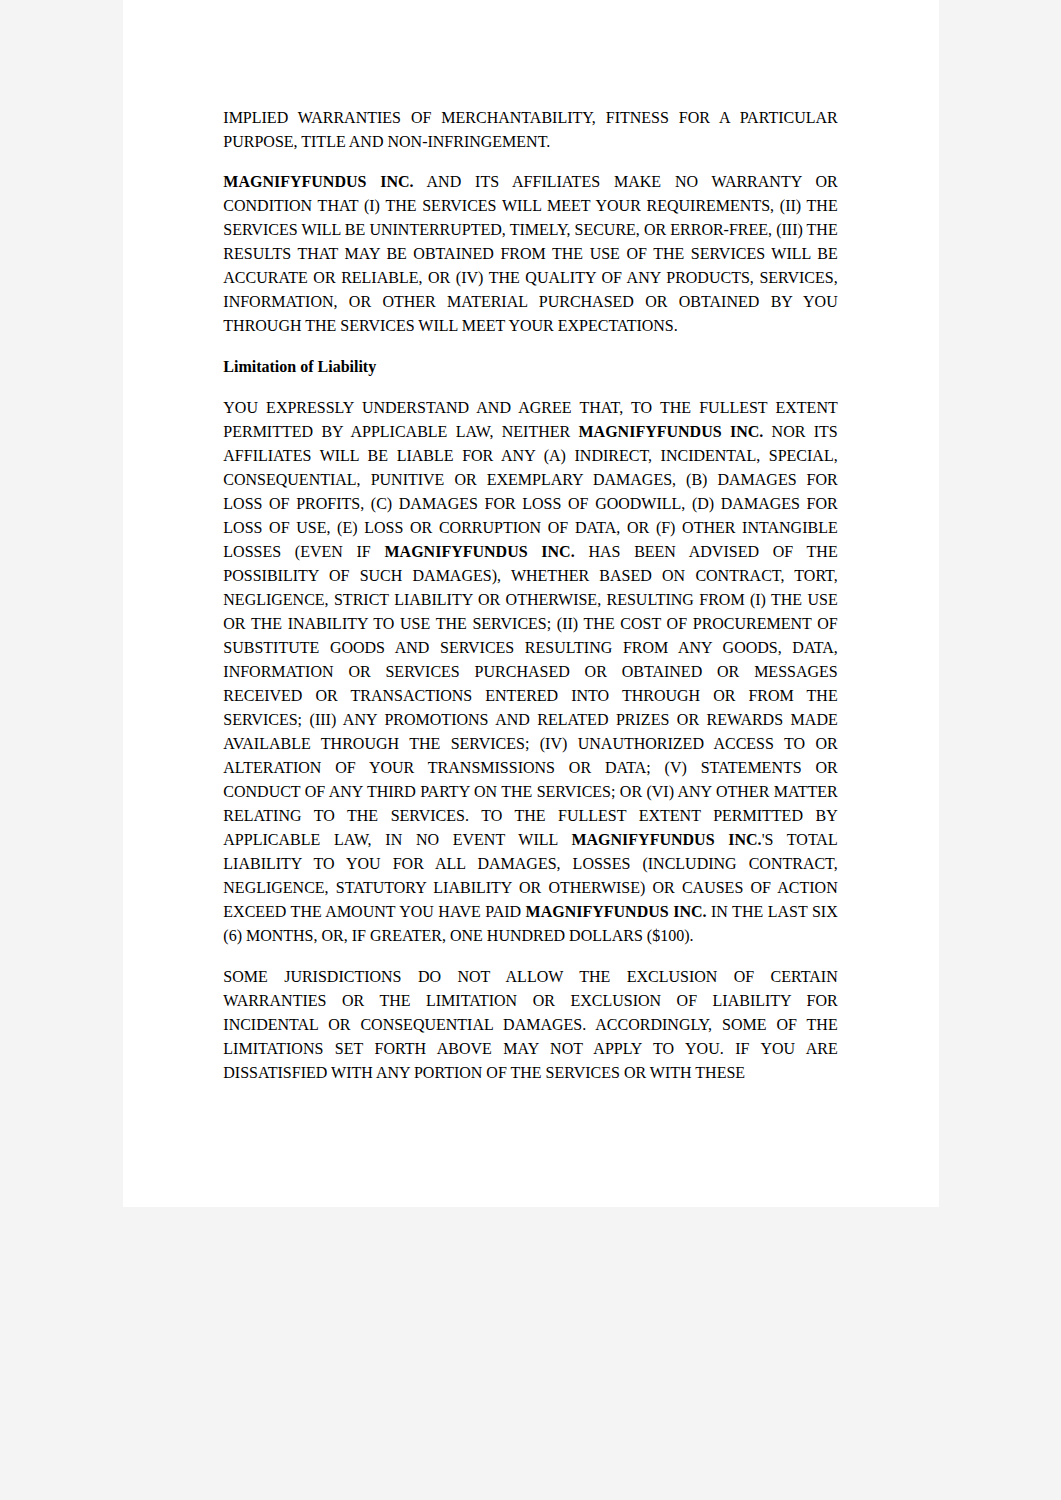Implied warranties of merchantability, fitness for a particular purpose, title and non-infringement.
MagnifyFundus Inc. and its affiliates make no warranty or condition that (i) the services will meet your requirements, (ii) the services will be uninterrupted, timely, secure, or error-free, (iii) the results that may be obtained from the use of the services will be accurate or reliable, or (iv) the quality of any products, services, information, or other material purchased or obtained by you through the services will meet your expectations.
Limitation of Liability
You expressly understand and agree that, to the fullest extent permitted by applicable law, neither MagnifyFundus Inc. nor its affiliates will be liable for any (a) indirect, incidental, special, consequential, punitive or exemplary damages, (b) damages for loss of profits, (c) damages for loss of goodwill, (d) damages for loss of use, (e) loss or corruption of data, or (f) other intangible losses (even if MagnifyFundus Inc. has been advised of the possibility of such damages), whether based on contract, tort, negligence, strict liability or otherwise, resulting from (i) the use or the inability to use the services; (ii) the cost of procurement of substitute goods and services resulting from any goods, data, information or services purchased or obtained or messages received or transactions entered into through or from the services; (iii) any promotions and related prizes or rewards made available through the services; (iv) unauthorized access to or alteration of your transmissions or data; (v) statements or conduct of any third party on the services; or (vi) any other matter relating to the services. To the fullest extent permitted by applicable law, in no event will MagnifyFundus Inc.'s total liability to you for all damages, losses (including contract, negligence, statutory liability or otherwise) or causes of action exceed the amount you have paid MagnifyFundus Inc. in the last six (6) months, or, if greater, one hundred dollars ($100).
Some jurisdictions do not allow the exclusion of certain warranties or the limitation or exclusion of liability for incidental or consequential damages. Accordingly, some of the limitations set forth above may not apply to you. If you are dissatisfied with any portion of the services or with these